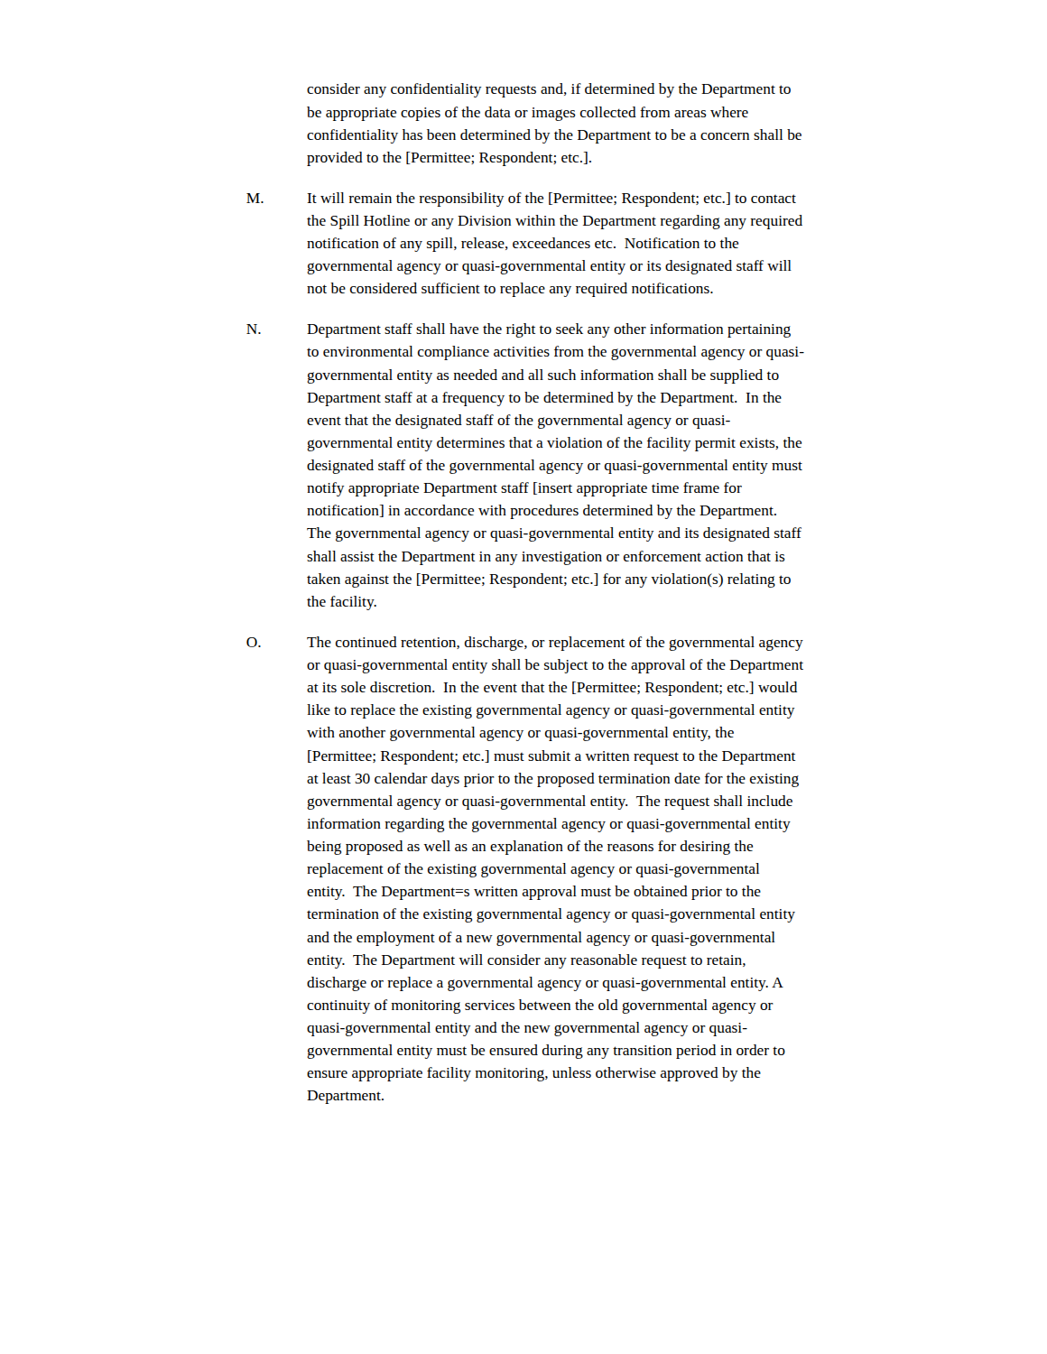consider any confidentiality requests and, if determined by the Department to be appropriate copies of the data or images collected from areas where confidentiality has been determined by the Department to be a concern shall be provided to the [Permittee; Respondent; etc.].
M.
It will remain the responsibility of the [Permittee; Respondent; etc.] to contact the Spill Hotline or any Division within the Department regarding any required notification of any spill, release, exceedances etc. Notification to the governmental agency or quasi-governmental entity or its designated staff will not be considered sufficient to replace any required notifications.
N.
Department staff shall have the right to seek any other information pertaining to environmental compliance activities from the governmental agency or quasi-governmental entity as needed and all such information shall be supplied to Department staff at a frequency to be determined by the Department. In the event that the designated staff of the governmental agency or quasi-governmental entity determines that a violation of the facility permit exists, the designated staff of the governmental agency or quasi-governmental entity must notify appropriate Department staff [insert appropriate time frame for notification] in accordance with procedures determined by the Department. The governmental agency or quasi-governmental entity and its designated staff shall assist the Department in any investigation or enforcement action that is taken against the [Permittee; Respondent; etc.] for any violation(s) relating to the facility.
O.
The continued retention, discharge, or replacement of the governmental agency or quasi-governmental entity shall be subject to the approval of the Department at its sole discretion. In the event that the [Permittee; Respondent; etc.] would like to replace the existing governmental agency or quasi-governmental entity with another governmental agency or quasi-governmental entity, the [Permittee; Respondent; etc.] must submit a written request to the Department at least 30 calendar days prior to the proposed termination date for the existing governmental agency or quasi-governmental entity. The request shall include information regarding the governmental agency or quasi-governmental entity being proposed as well as an explanation of the reasons for desiring the replacement of the existing governmental agency or quasi-governmental entity. The Department=s written approval must be obtained prior to the termination of the existing governmental agency or quasi-governmental entity and the employment of a new governmental agency or quasi-governmental entity. The Department will consider any reasonable request to retain, discharge or replace a governmental agency or quasi-governmental entity. A continuity of monitoring services between the old governmental agency or quasi-governmental entity and the new governmental agency or quasi-governmental entity must be ensured during any transition period in order to ensure appropriate facility monitoring, unless otherwise approved by the Department.